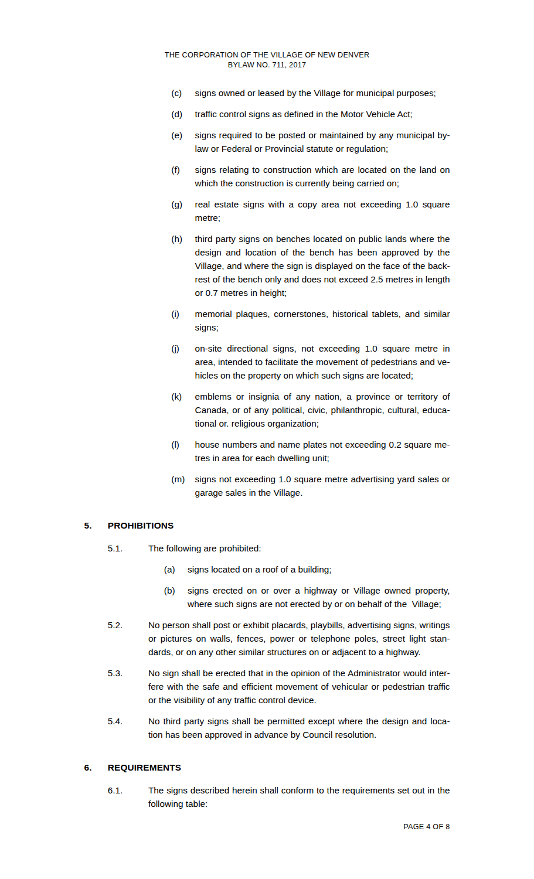The Corporation of the Village of New Denver
Bylaw No. 711, 2017
(c) signs owned or leased by the Village for municipal purposes;
(d) traffic control signs as defined in the Motor Vehicle Act;
(e) signs required to be posted or maintained by any municipal bylaw or Federal or Provincial statute or regulation;
(f) signs relating to construction which are located on the land on which the construction is currently being carried on;
(g) real estate signs with a copy area not exceeding 1.0 square metre;
(h) third party signs on benches located on public lands where the design and location of the bench has been approved by the Village, and where the sign is displayed on the face of the backrest of the bench only and does not exceed 2.5 metres in length or 0.7 metres in height;
(i) memorial plaques, cornerstones, historical tablets, and similar signs;
(j) on-site directional signs, not exceeding 1.0 square metre in area, intended to facilitate the movement of pedestrians and vehicles on the property on which such signs are located;
(k) emblems or insignia of any nation, a province or territory of Canada, or of any political, civic, philanthropic, cultural, educational or. religious organization;
(l) house numbers and name plates not exceeding 0.2 square metres in area for each dwelling unit;
(m) signs not exceeding 1.0 square metre advertising yard sales or garage sales in the Village.
5. Prohibitions
5.1.
The following are prohibited:
(a) signs located on a roof of a building;
(b) signs erected on or over a highway or Village owned property, where such signs are not erected by or on behalf of the Village;
5.2.
No person shall post or exhibit placards, playbills, advertising signs, writings or pictures on walls, fences, power or telephone poles, street light standards, or on any other similar structures on or adjacent to a highway.
5.3.
No sign shall be erected that in the opinion of the Administrator would interfere with the safe and efficient movement of vehicular or pedestrian traffic or the visibility of any traffic control device.
5.4.
No third party signs shall be permitted except where the design and location has been approved in advance by Council resolution.
6. Requirements
6.1.
The signs described herein shall conform to the requirements set out in the following table:
PAGE 4 OF 8